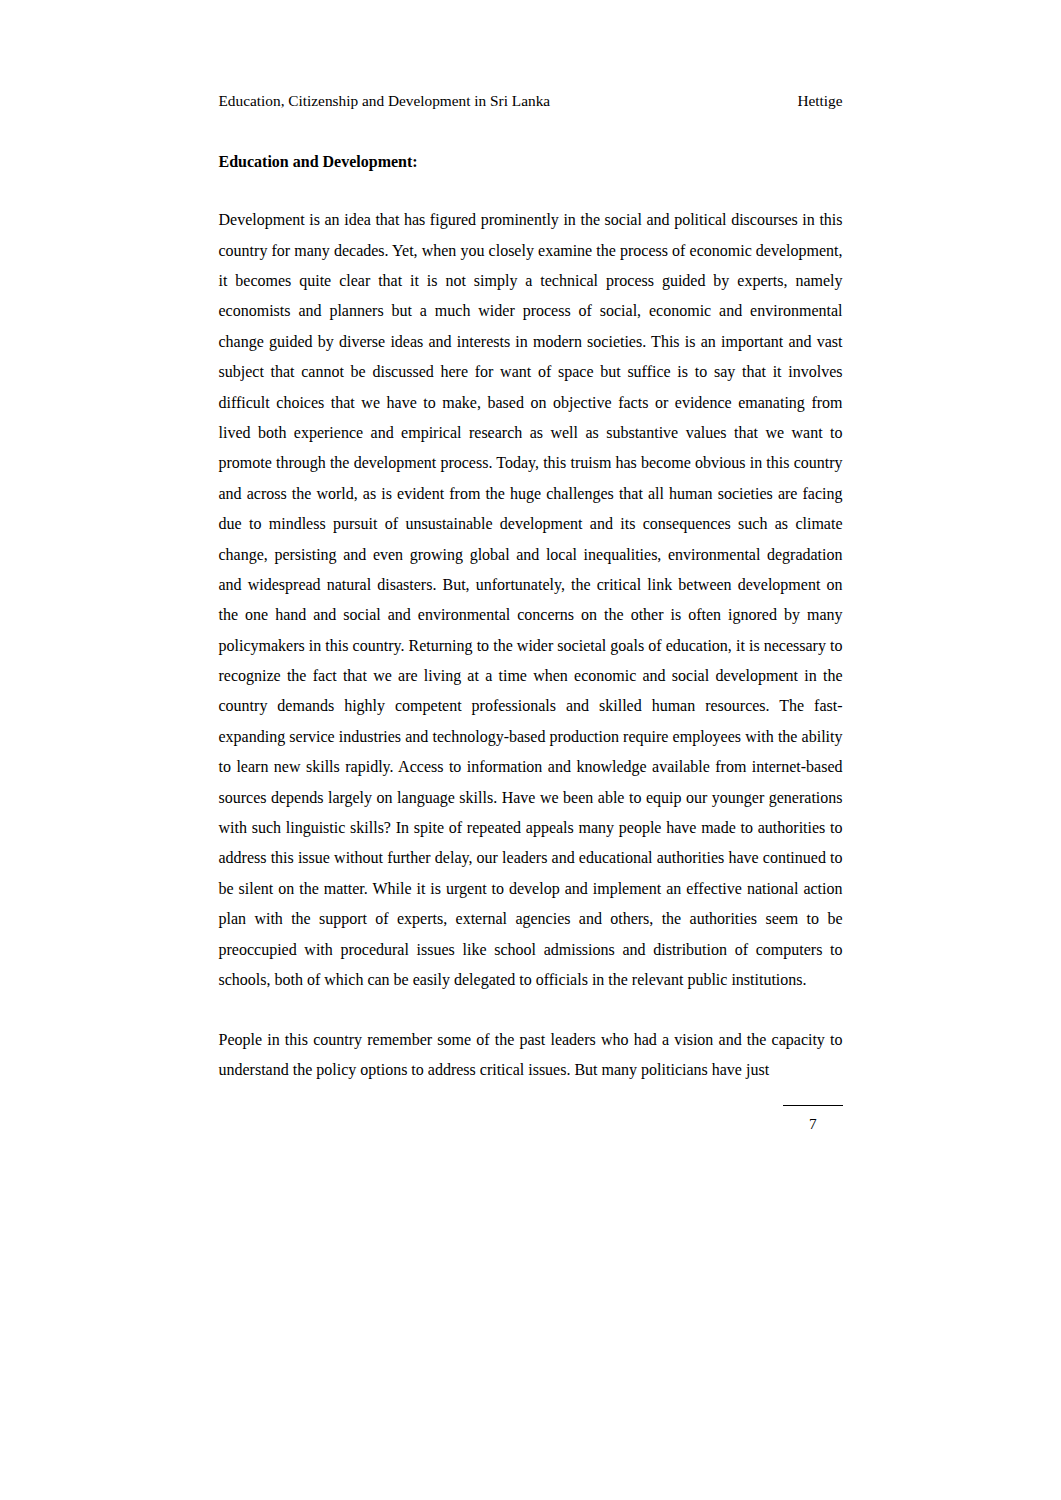Education, Citizenship and Development in Sri Lanka Hettige
Education and Development:
Development is an idea that has figured prominently in the social and political discourses in this country for many decades. Yet, when you closely examine the process of economic development, it becomes quite clear that it is not simply a technical process guided by experts, namely economists and planners but a much wider process of social, economic and environmental change guided by diverse ideas and interests in modern societies. This is an important and vast subject that cannot be discussed here for want of space but suffice is to say that it involves difficult choices that we have to make, based on objective facts or evidence emanating from lived both experience and empirical research as well as substantive values that we want to promote through the development process. Today, this truism has become obvious in this country and across the world, as is evident from the huge challenges that all human societies are facing due to mindless pursuit of unsustainable development and its consequences such as climate change, persisting and even growing global and local inequalities, environmental degradation and widespread natural disasters. But, unfortunately, the critical link between development on the one hand and social and environmental concerns on the other is often ignored by many policymakers in this country. Returning to the wider societal goals of education, it is necessary to recognize the fact that we are living at a time when economic and social development in the country demands highly competent professionals and skilled human resources. The fast-expanding service industries and technology-based production require employees with the ability to learn new skills rapidly. Access to information and knowledge available from internet-based sources depends largely on language skills. Have we been able to equip our younger generations with such linguistic skills? In spite of repeated appeals many people have made to authorities to address this issue without further delay, our leaders and educational authorities have continued to be silent on the matter. While it is urgent to develop and implement an effective national action plan with the support of experts, external agencies and others, the authorities seem to be preoccupied with procedural issues like school admissions and distribution of computers to schools, both of which can be easily delegated to officials in the relevant public institutions.
People in this country remember some of the past leaders who had a vision and the capacity to understand the policy options to address critical issues. But many politicians have just
7